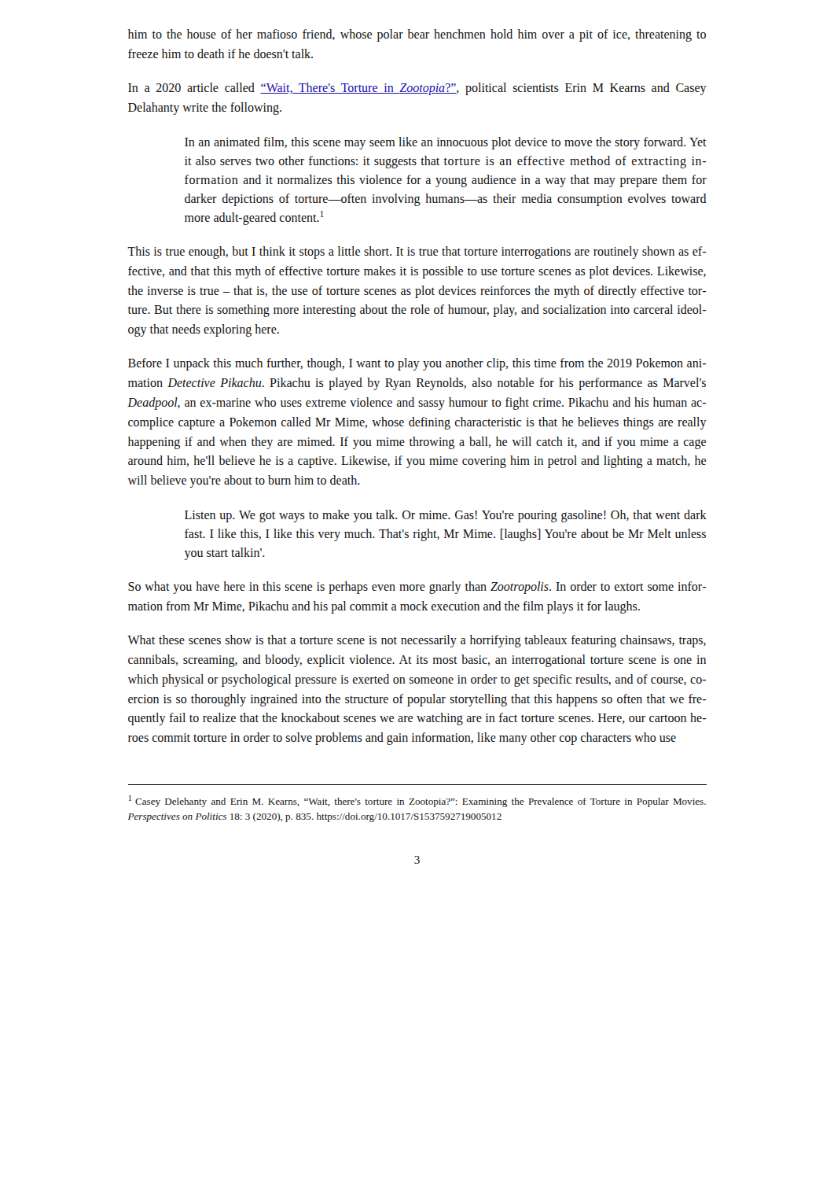him to the house of her mafioso friend, whose polar bear henchmen hold him over a pit of ice, threatening to freeze him to death if he doesn't talk.
In a 2020 article called “Wait, There's Torture in Zootopia?”, political scientists Erin M Kearns and Casey Delahanty write the following.
In an animated film, this scene may seem like an innocuous plot device to move the story forward. Yet it also serves two other functions: it suggests that torture is an effective method of extracting information and it normalizes this violence for a young audience in a way that may prepare them for darker depictions of torture—often involving humans—as their media consumption evolves toward more adult-geared content.1
This is true enough, but I think it stops a little short. It is true that torture interrogations are routinely shown as effective, and that this myth of effective torture makes it is possible to use torture scenes as plot devices. Likewise, the inverse is true – that is, the use of torture scenes as plot devices reinforces the myth of directly effective torture. But there is something more interesting about the role of humour, play, and socialization into carceral ideology that needs exploring here.
Before I unpack this much further, though, I want to play you another clip, this time from the 2019 Pokemon animation Detective Pikachu. Pikachu is played by Ryan Reynolds, also notable for his performance as Marvel's Deadpool, an ex-marine who uses extreme violence and sassy humour to fight crime. Pikachu and his human accomplice capture a Pokemon called Mr Mime, whose defining characteristic is that he believes things are really happening if and when they are mimed. If you mime throwing a ball, he will catch it, and if you mime a cage around him, he'll believe he is a captive. Likewise, if you mime covering him in petrol and lighting a match, he will believe you're about to burn him to death.
Listen up. We got ways to make you talk. Or mime. Gas! You're pouring gasoline! Oh, that went dark fast. I like this, I like this very much. That's right, Mr Mime. [laughs] You're about be Mr Melt unless you start talkin'.
So what you have here in this scene is perhaps even more gnarly than Zootropolis. In order to extort some information from Mr Mime, Pikachu and his pal commit a mock execution and the film plays it for laughs.
What these scenes show is that a torture scene is not necessarily a horrifying tableaux featuring chainsaws, traps, cannibals, screaming, and bloody, explicit violence. At its most basic, an interrogational torture scene is one in which physical or psychological pressure is exerted on someone in order to get specific results, and of course, coercion is so thoroughly ingrained into the structure of popular storytelling that this happens so often that we frequently fail to realize that the knockabout scenes we are watching are in fact torture scenes. Here, our cartoon heroes commit torture in order to solve problems and gain information, like many other cop characters who use
1 Casey Delehanty and Erin M. Kearns, “Wait, there's torture in Zootopia?”: Examining the Prevalence of Torture in Popular Movies. Perspectives on Politics 18: 3 (2020), p. 835. https://doi.org/10.1017/S1537592719005012
3